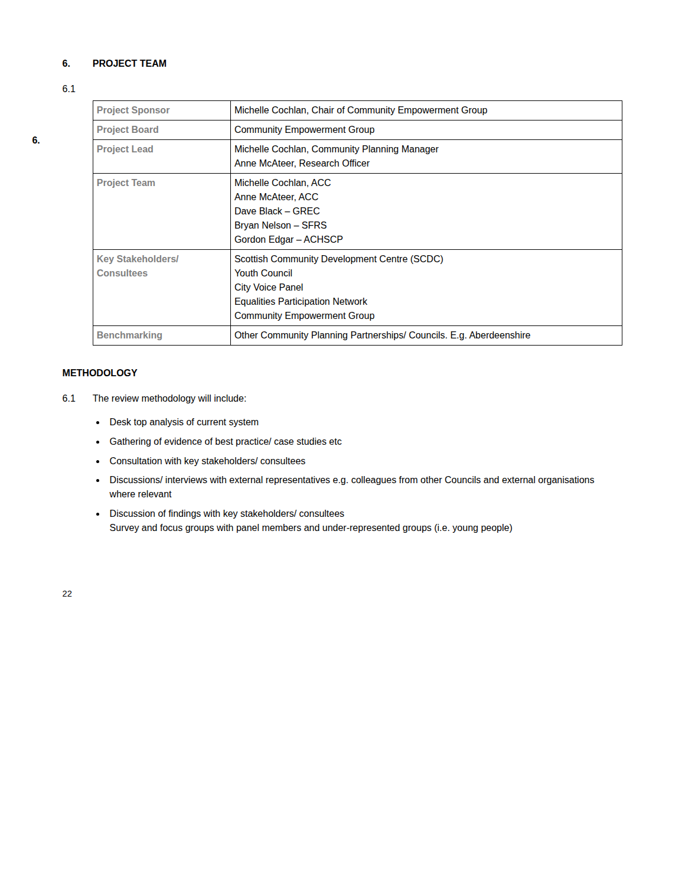6. PROJECT TEAM
6.1
6.
| Project Sponsor | Michelle Cochlan, Chair of Community Empowerment Group |
| Project Board | Community Empowerment Group |
| Project Lead | Michelle Cochlan, Community Planning Manager Anne McAteer, Research Officer |
| Project Team | Michelle Cochlan, ACC Anne McAteer, ACC Dave Black – GREC Bryan Nelson – SFRS Gordon Edgar – ACHSCP |
| Key Stakeholders/ Consultees | Scottish Community Development Centre (SCDC) Youth Council City Voice Panel Equalities Participation Network Community Empowerment Group |
| Benchmarking | Other Community Planning Partnerships/ Councils. E.g. Aberdeenshire |
METHODOLOGY
6.1 The review methodology will include:
Desk top analysis of current system
Gathering of evidence of best practice/ case studies etc
Consultation with key stakeholders/ consultees
Discussions/ interviews with external representatives e.g. colleagues from other Councils and external organisations where relevant
Discussion of findings with key stakeholders/ consultees
Survey and focus groups with panel members and under-represented groups (i.e. young people)
22